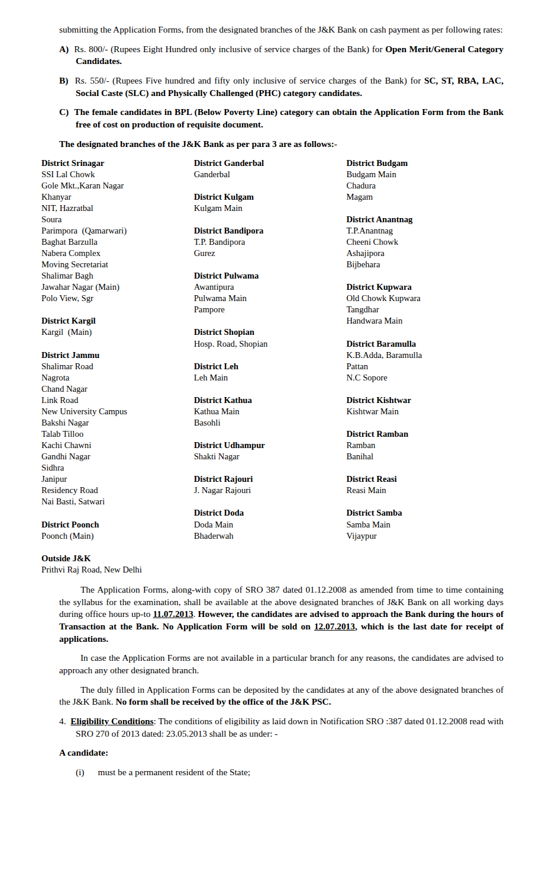submitting the Application Forms, from the designated branches of the J&K Bank on cash payment as per following rates:
A) Rs. 800/- (Rupees Eight Hundred only inclusive of service charges of the Bank) for Open Merit/General Category Candidates.
B) Rs. 550/- (Rupees Five hundred and fifty only inclusive of service charges of the Bank) for SC, ST, RBA, LAC, Social Caste (SLC) and Physically Challenged (PHC) category candidates.
C) The female candidates in BPL (Below Poverty Line) category can obtain the Application Form from the Bank free of cost on production of requisite document.
The designated branches of the J&K Bank as per para 3 are as follows:-
| District Srinagar SSI Lal Chowk Gole Mkt.,Karan Nagar Khanyar NIT, Hazratbal Soura Parimpora (Qamarwari) Baghat Barzulla Nabera Complex Moving Secretariat Shalimar Bagh Jawahar Nagar (Main) Polo View, Sgr District Kargil Kargil (Main) District Jammu Shalimar Road Nagrota Chand Nagar Link Road New University Campus Bakshi Nagar Talab Tilloo Kachi Chawni Gandhi Nagar Sidhra Janipur Residency Road Nai Basti, Satwari District Poonch Poonch (Main) Outside J&K Prithvi Raj Road, New Delhi | District Ganderbal Ganderbal District Kulgam Kulgam Main District Bandipora T.P. Bandipora Gurez District Pulwama Awantipura Pulwama Main Pampore District Shopian Hosp. Road, Shopian District Leh Leh Main District Kathua Kathua Main Basohli District Udhampur Shakti Nagar District Rajouri J. Nagar Rajouri District Doda Doda Main Bhaderwah | District Budgam Budgam Main Chadura Magam District Anantnag T.P.Anantnag Cheeni Chowk Ashajipora Bijbehara District Kupwara Old Chowk Kupwara Tangdhar Handwara Main District Baramulla K.B.Adda, Baramulla Pattan N.C Sopore District Kishtwar Kishtwar Main District Ramban Ramban Banihal District Reasi Reasi Main District Samba Samba Main Vijaypur |
The Application Forms, along-with copy of SRO 387 dated 01.12.2008 as amended from time to time containing the syllabus for the examination, shall be available at the above designated branches of J&K Bank on all working days during office hours up-to 11.07.2013. However, the candidates are advised to approach the Bank during the hours of Transaction at the Bank. No Application Form will be sold on 12.07.2013, which is the last date for receipt of applications.
In case the Application Forms are not available in a particular branch for any reasons, the candidates are advised to approach any other designated branch.
The duly filled in Application Forms can be deposited by the candidates at any of the above designated branches of the J&K Bank. No form shall be received by the office of the J&K PSC.
4. Eligibility Conditions: The conditions of eligibility as laid down in Notification SRO :387 dated 01.12.2008 read with SRO 270 of 2013 dated: 23.05.2013 shall be as under: -
A candidate:
(i) must be a permanent resident of the State;